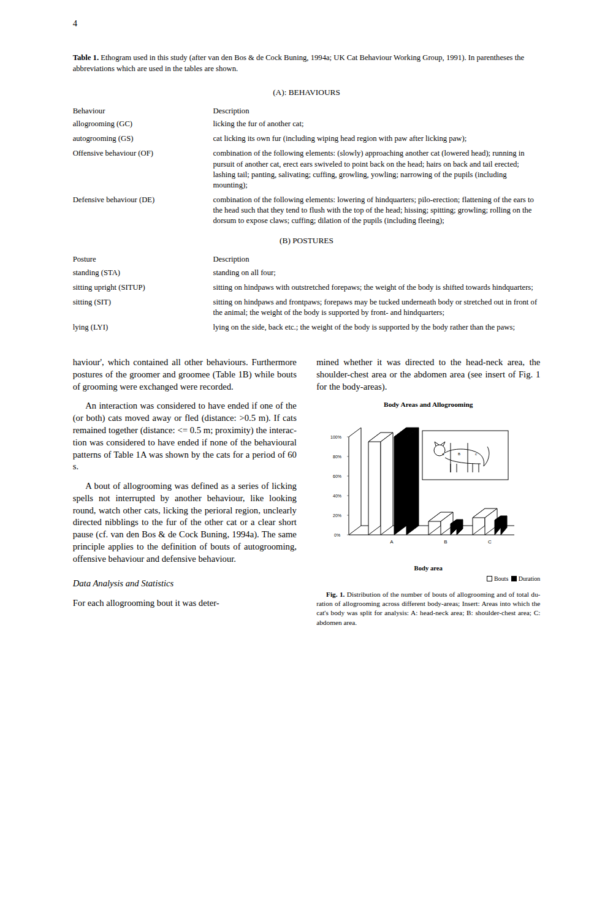4
Table 1. Ethogram used in this study (after van den Bos & de Cock Buning, 1994a; UK Cat Behaviour Working Group, 1991). In parentheses the abbreviations which are used in the tables are shown.
(A): BEHAVIOURS
| Behaviour | Description |
| --- | --- |
| allogrooming (GC) | licking the fur of another cat; |
| autogrooming (GS) | cat licking its own fur (including wiping head region with paw after licking paw); |
| Offensive behaviour (OF) | combination of the following elements: (slowly) approaching another cat (lowered head); running in pursuit of another cat, erect ears swiveled to point back on the head; hairs on back and tail erected; lashing tail; panting, salivating; cuffing, growling, yowling; narrowing of the pupils (including mounting); |
| Defensive behaviour (DE) | combination of the following elements: lowering of hindquarters; pilo-erection; flattening of the ears to the head such that they tend to flush with the top of the head; hissing; spitting; growling; rolling on the dorsum to expose claws; cuffing; dilation of the pupils (including fleeing); |
(B) POSTURES
| Posture | Description |
| --- | --- |
| standing (STA) | standing on all four; |
| sitting upright (SITUP) | sitting on hindpaws with outstretched forepaws; the weight of the body is shifted towards hindquarters; |
| sitting (SIT) | sitting on hindpaws and frontpaws; forepaws may be tucked underneath body or stretched out in front of the animal; the weight of the body is supported by front- and hindquarters; |
| lying (LYI) | lying on the side, back etc.; the weight of the body is supported by the body rather than the paws; |
haviour', which contained all other behaviours. Furthermore postures of the groomer and groomee (Table 1B) while bouts of grooming were exchanged were recorded.
An interaction was considered to have ended if one of the (or both) cats moved away or fled (distance: >0.5 m). If cats remained together (distance: <= 0.5 m; proximity) the interaction was considered to have ended if none of the behavioural patterns of Table 1A was shown by the cats for a period of 60 s.
A bout of allogrooming was defined as a series of licking spells not interrupted by another behaviour, like looking round, watch other cats, licking the perioral region, unclearly directed nibblings to the fur of the other cat or a clear short pause (cf. van den Bos & de Cock Buning, 1994a). The same principle applies to the definition of bouts of autogrooming, offensive behaviour and defensive behaviour.
Data Analysis and Statistics
For each allogrooming bout it was deter-
mined whether it was directed to the head-neck area, the shoulder-chest area or the abdomen area (see insert of Fig. 1 for the body-areas).
Body Areas and Allogrooming
0% 20% 40% 60% 80% 100% a B c A B C
Body area
Bouts Duration
Fig. 1. Distribution of the number of bouts of allogrooming and of total duration of allogrooming across different body-areas; Insert: Areas into which the cat's body was split for analysis: A: head-neck area; B: shoulder-chest area; C: abdomen area.